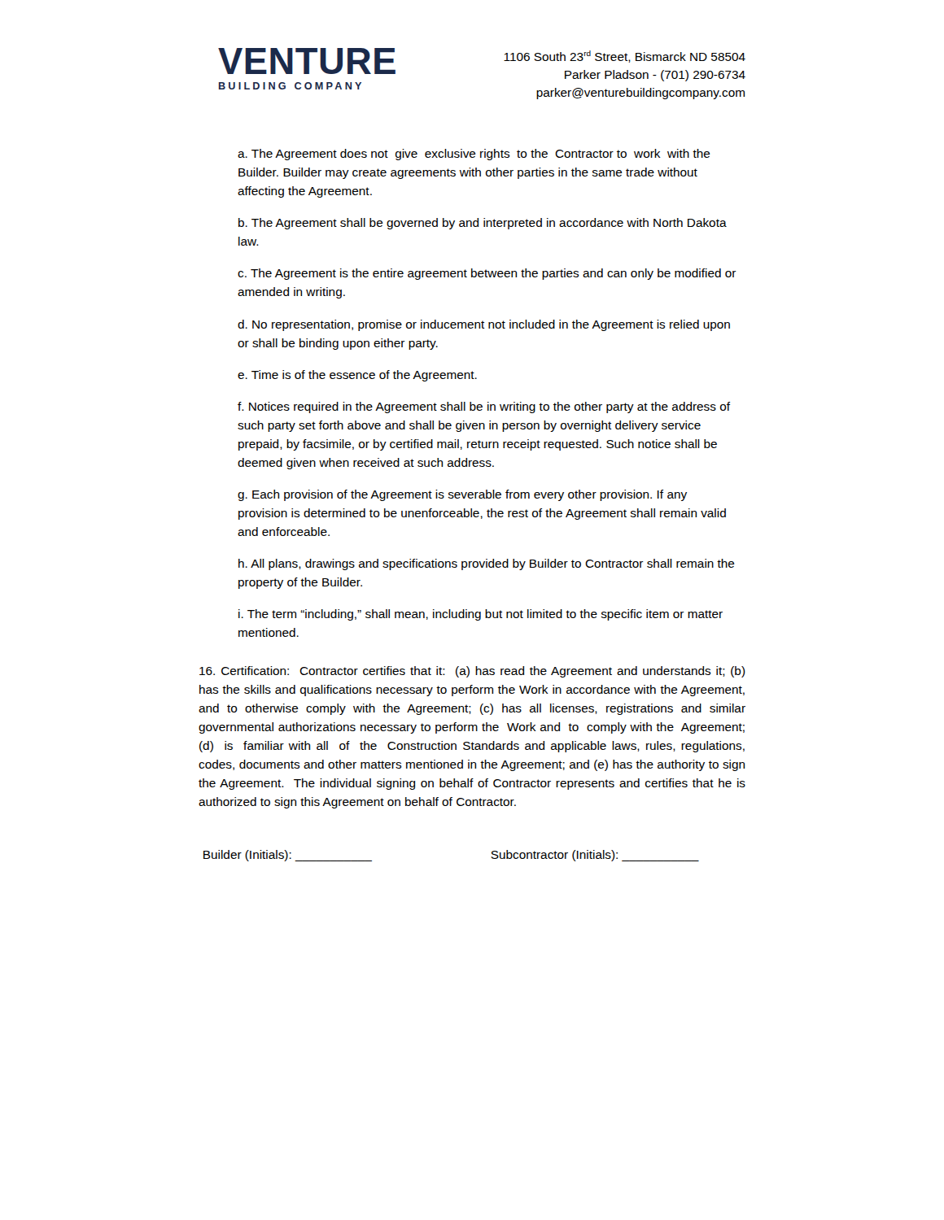VENTURE
BUILDING COMPANY
1106 South 23rd Street, Bismarck ND 58504
Parker Pladson - (701) 290-6734
parker@venturebuildingcompany.com
a. The Agreement does not give exclusive rights to the Contractor to work with the Builder. Builder may create agreements with other parties in the same trade without affecting the Agreement.
b. The Agreement shall be governed by and interpreted in accordance with North Dakota law.
c. The Agreement is the entire agreement between the parties and can only be modified or amended in writing.
d. No representation, promise or inducement not included in the Agreement is relied upon or shall be binding upon either party.
e. Time is of the essence of the Agreement.
f. Notices required in the Agreement shall be in writing to the other party at the address of such party set forth above and shall be given in person by overnight delivery service prepaid, by facsimile, or by certified mail, return receipt requested. Such notice shall be deemed given when received at such address.
g. Each provision of the Agreement is severable from every other provision. If any provision is determined to be unenforceable, the rest of the Agreement shall remain valid and enforceable.
h. All plans, drawings and specifications provided by Builder to Contractor shall remain the property of the Builder.
i. The term “including,” shall mean, including but not limited to the specific item or matter mentioned.
16. Certification: Contractor certifies that it: (a) has read the Agreement and understands it; (b) has the skills and qualifications necessary to perform the Work in accordance with the Agreement, and to otherwise comply with the Agreement; (c) has all licenses, registrations and similar governmental authorizations necessary to perform the Work and to comply with the Agreement; (d) is familiar with all of the Construction Standards and applicable laws, rules, regulations, codes, documents and other matters mentioned in the Agreement; and (e) has the authority to sign the Agreement. The individual signing on behalf of Contractor represents and certifies that he is authorized to sign this Agreement on behalf of Contractor.
Builder (Initials): ___________
Subcontractor (Initials): ___________